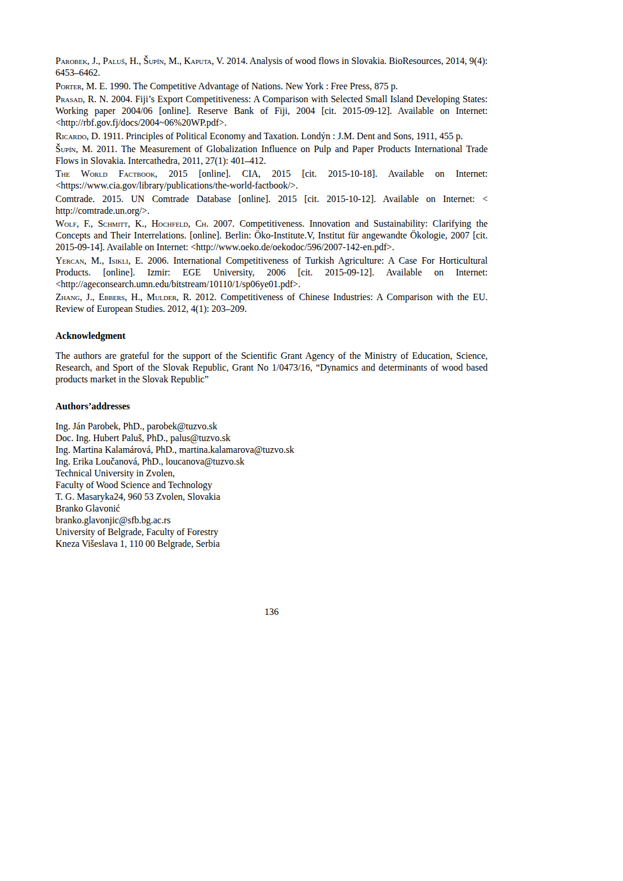Parobek, J., Paluš, H., Šupín, M., Kaputa, V. 2014. Analysis of wood flows in Slovakia. BioResources, 2014, 9(4): 6453–6462.
Porter, M. E. 1990. The Competitive Advantage of Nations. New York : Free Press, 875 p.
Prasad, R. N. 2004. Fiji’s Export Competitiveness: A Comparison with Selected Small Island Developing States: Working paper 2004/06 [online]. Reserve Bank of Fiji, 2004 [cit. 2015-09-12]. Available on Internet: <http://rbf.gov.fj/docs/2004~06%20WP.pdf>.
Ricardo, D. 1911. Principles of Political Economy and Taxation. Londýn : J.M. Dent and Sons, 1911, 455 p.
Šupín, M. 2011. The Measurement of Globalization Influence on Pulp and Paper Products International Trade Flows in Slovakia. Intercathedra, 2011, 27(1): 401–412.
The World Factbook, 2015 [online]. CIA, 2015 [cit. 2015-10-18]. Available on Internet: <https://www.cia.gov/library/publications/the-world-factbook/>.
Comtrade. 2015. UN Comtrade Database [online]. 2015 [cit. 2015-10-12]. Available on Internet: < http://comtrade.un.org/>.
Wolf, F., Schmitt, K., Hochfeld, Ch. 2007. Competitiveness. Innovation and Sustainability: Clarifying the Concepts and Their Interrelations. [online]. Berlin: Öko-Institute.V, Institut für angewandte Ökologie, 2007 [cit. 2015-09-14]. Available on Internet: <http://www.oeko.de/oekodoc/596/2007-142-en.pdf>.
Yercan, M., Isikli, E. 2006. International Competitiveness of Turkish Agriculture: A Case For Horticultural Products. [online]. Izmir: EGE University, 2006 [cit. 2015-09-12]. Available on Internet: <http://ageconsearch.umn.edu/bitstream/10110/1/sp06ye01.pdf>.
Zhang, J., Ebbers, H., Mulder, R. 2012. Competitiveness of Chinese Industries: A Comparison with the EU. Review of European Studies. 2012, 4(1): 203–209.
Acknowledgment
The authors are grateful for the support of the Scientific Grant Agency of the Ministry of Education, Science, Research, and Sport of the Slovak Republic, Grant No 1/0473/16, “Dynamics and determinants of wood based products market in the Slovak Republic”
Authors’addresses
Ing. Ján Parobek, PhD., parobek@tuzvo.sk
Doc. Ing. Hubert Paluš, PhD., palus@tuzvo.sk
Ing. Martina Kalamárová, PhD., martina.kalamarova@tuzvo.sk
Ing. Erika Loučanová, PhD., loucanova@tuzvo.sk
Technical University in Zvolen,
Faculty of Wood Science and Technology
T. G. Masaryka24, 960 53 Zvolen, Slovakia
Branko Glavonić
branko.glavonjic@sfb.bg.ac.rs
University of Belgrade, Faculty of Forestry
Kneza Višeslava 1, 110 00 Belgrade, Serbia
136